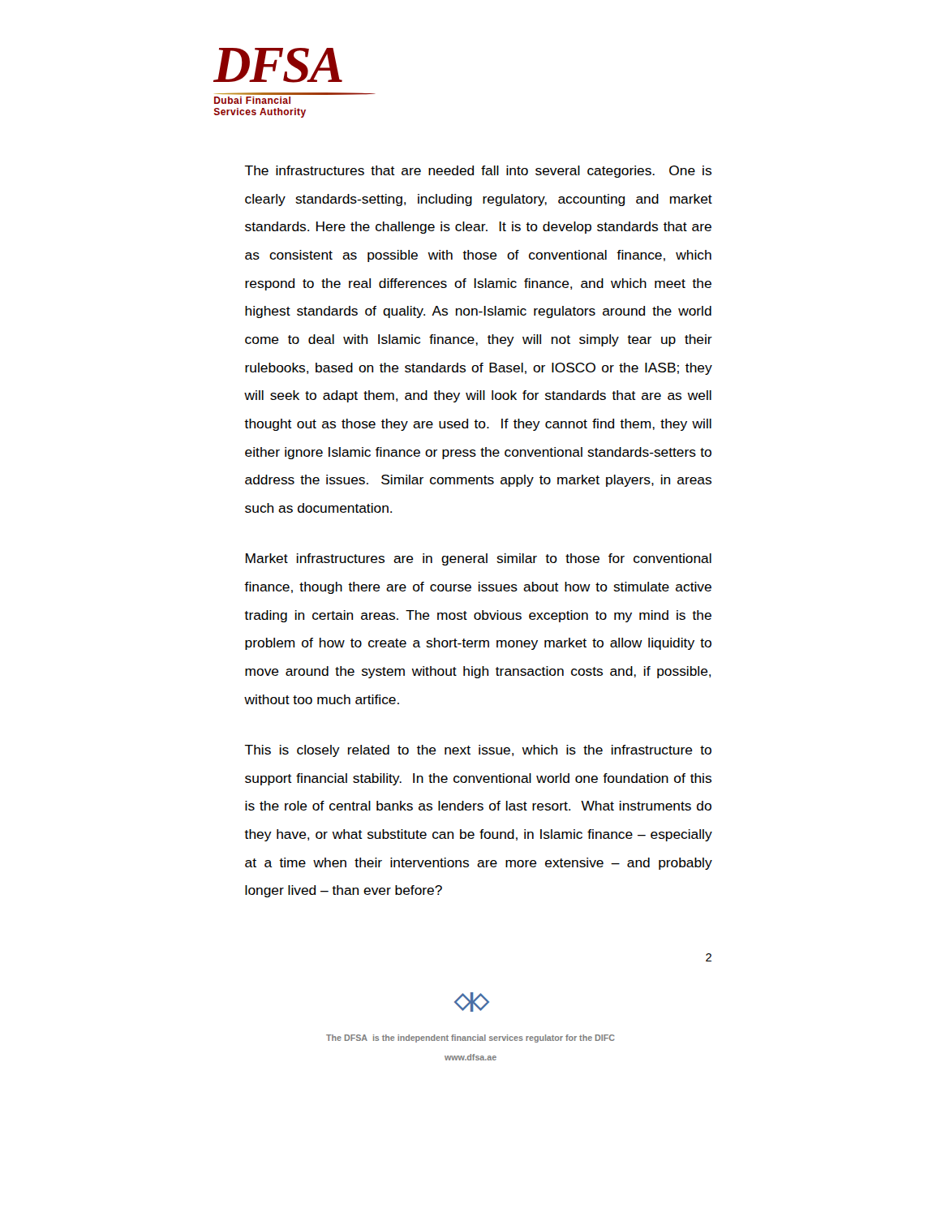DFSA
Dubai Financial
Services Authority
The infrastructures that are needed fall into several categories. One is clearly standards-setting, including regulatory, accounting and market standards. Here the challenge is clear. It is to develop standards that are as consistent as possible with those of conventional finance, which respond to the real differences of Islamic finance, and which meet the highest standards of quality. As non-Islamic regulators around the world come to deal with Islamic finance, they will not simply tear up their rulebooks, based on the standards of Basel, or IOSCO or the IASB; they will seek to adapt them, and they will look for standards that are as well thought out as those they are used to. If they cannot find them, they will either ignore Islamic finance or press the conventional standards-setters to address the issues. Similar comments apply to market players, in areas such as documentation.
Market infrastructures are in general similar to those for conventional finance, though there are of course issues about how to stimulate active trading in certain areas. The most obvious exception to my mind is the problem of how to create a short-term money market to allow liquidity to move around the system without high transaction costs and, if possible, without too much artifice.
This is closely related to the next issue, which is the infrastructure to support financial stability. In the conventional world one foundation of this is the role of central banks as lenders of last resort. What instruments do they have, or what substitute can be found, in Islamic finance – especially at a time when their interventions are more extensive – and probably longer lived – than ever before?
2
◇|◇
The DFSA is the independent financial services regulator for the DIFC
www.dfsa.ae